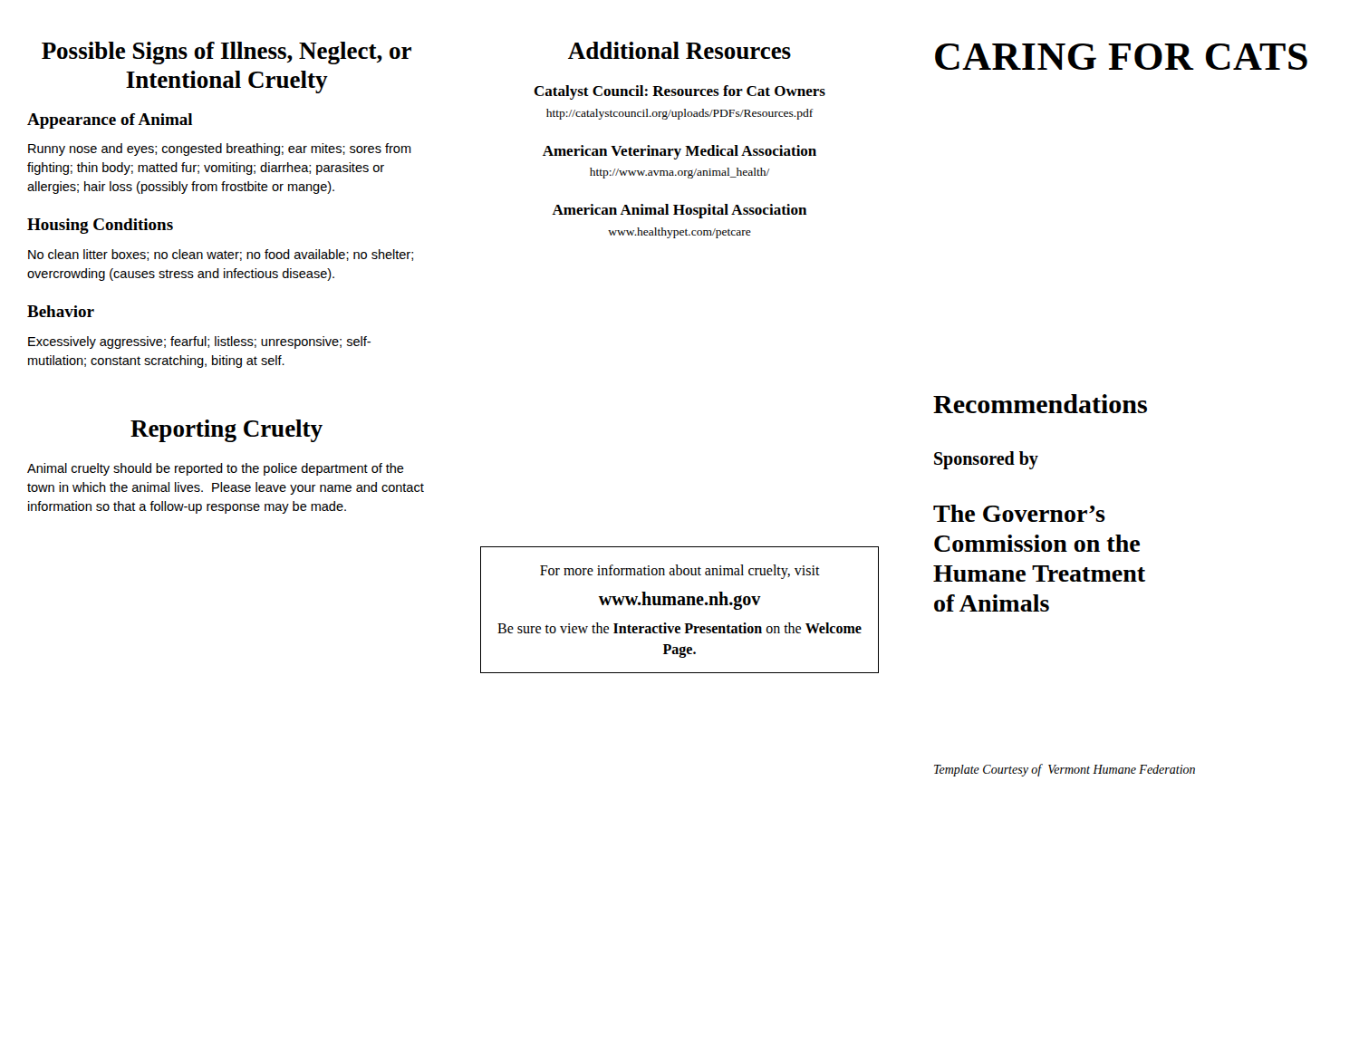Possible Signs of Illness, Neglect, or Intentional Cruelty
Appearance of Animal
Runny nose and eyes; congested breathing; ear mites; sores from fighting; thin body; matted fur; vomiting; diarrhea; parasites or allergies; hair loss (possibly from frostbite or mange).
Housing Conditions
No clean litter boxes; no clean water; no food available; no shelter; overcrowding (causes stress and infectious disease).
Behavior
Excessively aggressive; fearful; listless; unresponsive; self-mutilation; constant scratching, biting at self.
Reporting Cruelty
Animal cruelty should be reported to the police department of the town in which the animal lives. Please leave your name and contact information so that a follow-up response may be made.
Additional Resources
Catalyst Council: Resources for Cat Owners http://catalystcouncil.org/uploads/PDFs/Resources.pdf
American Veterinary Medical Association http://www.avma.org/animal_health/
American Animal Hospital Association www.healthypet.com/petcare
For more information about animal cruelty, visit www.humane.nh.gov Be sure to view the Interactive Presentation on the Welcome Page.
CARING FOR CATS
Recommendations
Sponsored by
The Governor’s Commission on the Humane Treatment of Animals
Template Courtesy of Vermont Humane Federation